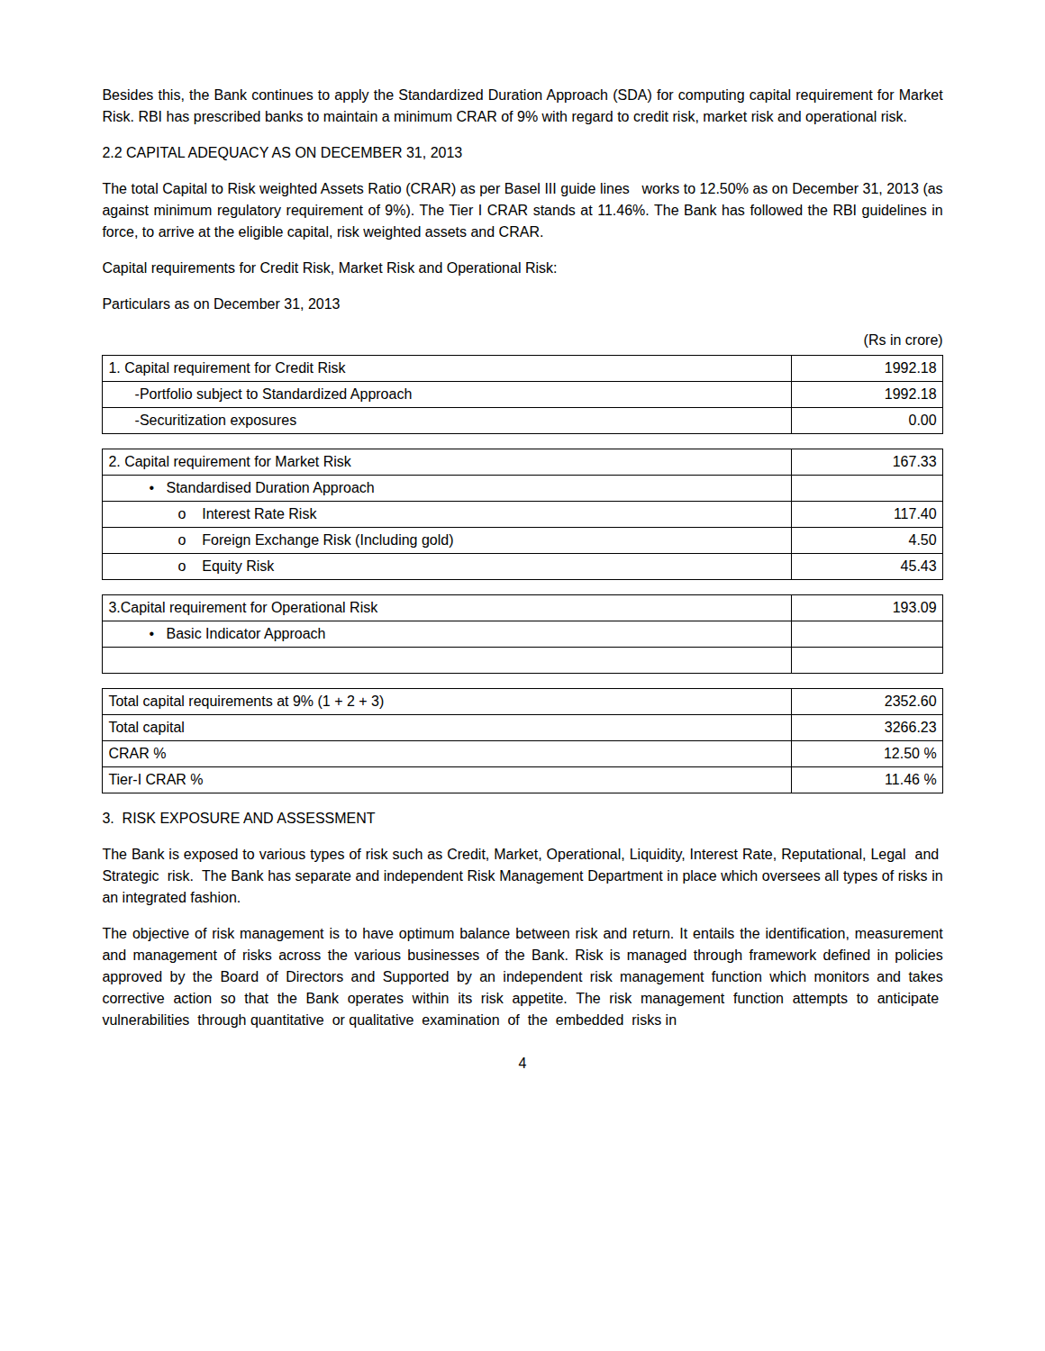Besides this, the Bank continues to apply the Standardized Duration Approach (SDA) for computing capital requirement for Market Risk. RBI has prescribed banks to maintain a minimum CRAR of 9% with regard to credit risk, market risk and operational risk.
2.2 CAPITAL ADEQUACY AS ON DECEMBER 31, 2013
The total Capital to Risk weighted Assets Ratio (CRAR) as per Basel III guide lines works to 12.50% as on December 31, 2013 (as against minimum regulatory requirement of 9%). The Tier I CRAR stands at 11.46%. The Bank has followed the RBI guidelines in force, to arrive at the eligible capital, risk weighted assets and CRAR.
Capital requirements for Credit Risk, Market Risk and Operational Risk:
Particulars as on December 31, 2013
(Rs in crore)
| 1. Capital requirement for Credit Risk | 1992.18 |
| -Portfolio subject to Standardized Approach | 1992.18 |
| -Securitization exposures | 0.00 |
| 2. Capital requirement for Market Risk | 167.33 |
| • Standardised Duration Approach | |
| o Interest Rate Risk | 117.40 |
| o Foreign Exchange Risk (Including gold) | 4.50 |
| o Equity Risk | 45.43 |
| 3.Capital requirement for Operational Risk | 193.09 |
| • Basic Indicator Approach | |
| Total capital requirements at 9% (1 + 2 + 3) | 2352.60 |
| Total capital | 3266.23 |
| CRAR % | 12.50 % |
| Tier-I CRAR % | 11.46 % |
3. RISK EXPOSURE AND ASSESSMENT
The Bank is exposed to various types of risk such as Credit, Market, Operational, Liquidity, Interest Rate, Reputational, Legal and Strategic risk. The Bank has separate and independent Risk Management Department in place which oversees all types of risks in an integrated fashion.
The objective of risk management is to have optimum balance between risk and return. It entails the identification, measurement and management of risks across the various businesses of the Bank. Risk is managed through framework defined in policies approved by the Board of Directors and Supported by an independent risk management function which monitors and takes corrective action so that the Bank operates within its risk appetite. The risk management function attempts to anticipate vulnerabilities through quantitative or qualitative examination of the embedded risks in
4